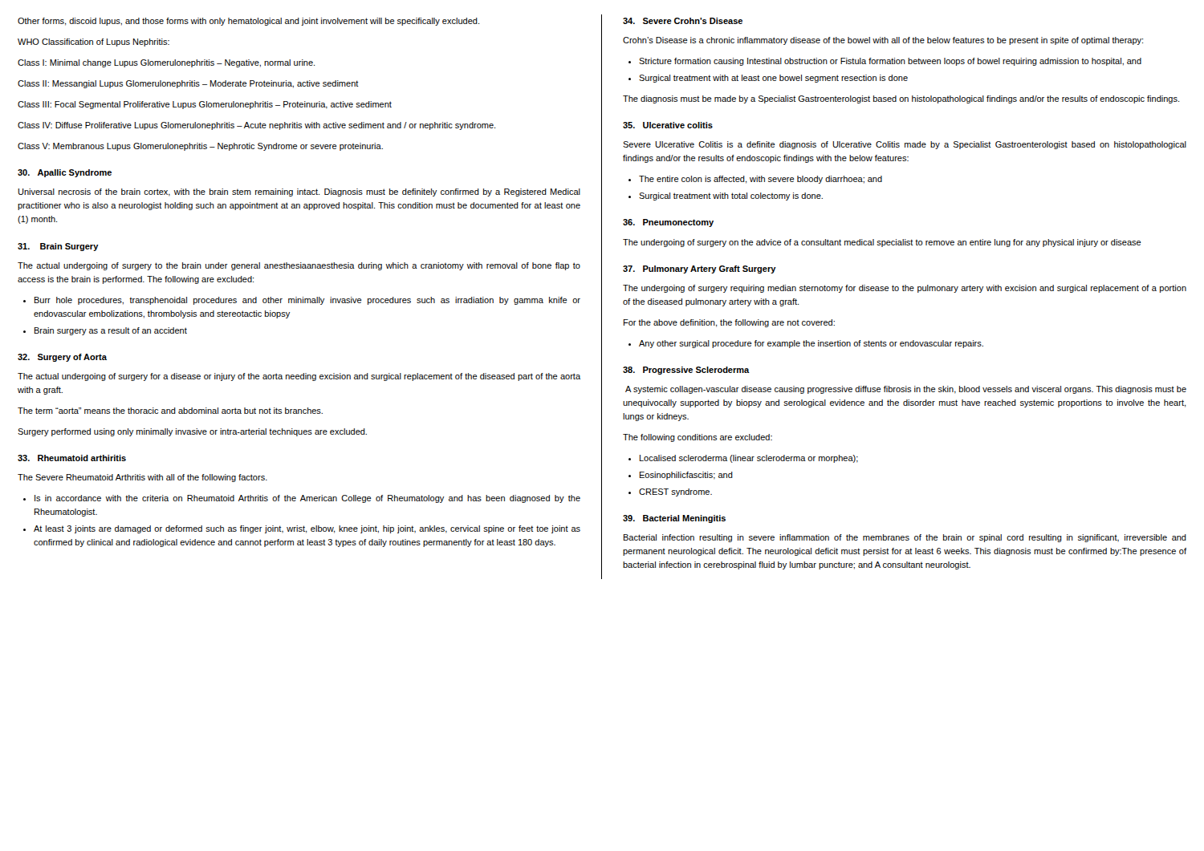Other forms, discoid lupus, and those forms with only hematological and joint involvement will be specifically excluded.
WHO Classification of Lupus Nephritis:
Class I: Minimal change Lupus Glomerulonephritis – Negative, normal urine.
Class II: Messangial Lupus Glomerulonephritis – Moderate Proteinuria, active sediment
Class III: Focal Segmental Proliferative Lupus Glomerulonephritis – Proteinuria, active sediment
Class IV: Diffuse Proliferative Lupus Glomerulonephritis – Acute nephritis with active sediment and / or nephritic syndrome.
Class V: Membranous Lupus Glomerulonephritis – Nephrotic Syndrome or severe proteinuria.
30. Apallic Syndrome
Universal necrosis of the brain cortex, with the brain stem remaining intact. Diagnosis must be definitely confirmed by a Registered Medical practitioner who is also a neurologist holding such an appointment at an approved hospital. This condition must be documented for at least one (1) month.
31. Brain Surgery
The actual undergoing of surgery to the brain under general anesthesiaanaesthesia during which a craniotomy with removal of bone flap to access is the brain is performed. The following are excluded:
Burr hole procedures, transphenoidal procedures and other minimally invasive procedures such as irradiation by gamma knife or endovascular embolizations, thrombolysis and stereotactic biopsy
Brain surgery as a result of an accident
32. Surgery of Aorta
The actual undergoing of surgery for a disease or injury of the aorta needing excision and surgical replacement of the diseased part of the aorta with a graft.
The term “aorta” means the thoracic and abdominal aorta but not its branches.
Surgery performed using only minimally invasive or intra-arterial techniques are excluded.
33. Rheumatoid arthiritis
The Severe Rheumatoid Arthritis with all of the following factors.
Is in accordance with the criteria on Rheumatoid Arthritis of the American College of Rheumatology and has been diagnosed by the Rheumatologist.
At least 3 joints are damaged or deformed such as finger joint, wrist, elbow, knee joint, hip joint, ankles, cervical spine or feet toe joint as confirmed by clinical and radiological evidence and cannot perform at least 3 types of daily routines permanently for at least 180 days.
34. Severe Crohn's Disease
Crohn’s Disease is a chronic inflammatory disease of the bowel with all of the below features to be present in spite of optimal therapy:
Stricture formation causing Intestinal obstruction or Fistula formation between loops of bowel requiring admission to hospital, and
Surgical treatment with at least one bowel segment resection is done
The diagnosis must be made by a Specialist Gastroenterologist based on histolopathological findings and/or the results of endoscopic findings.
35. Ulcerative colitis
Severe Ulcerative Colitis is a definite diagnosis of Ulcerative Colitis made by a Specialist Gastroenterologist based on histolopathological findings and/or the results of endoscopic findings with the below features:
The entire colon is affected, with severe bloody diarrhoea; and
Surgical treatment with total colectomy is done.
36. Pneumonectomy
The undergoing of surgery on the advice of a consultant medical specialist to remove an entire lung for any physical injury or disease
37. Pulmonary Artery Graft Surgery
The undergoing of surgery requiring median sternotomy for disease to the pulmonary artery with excision and surgical replacement of a portion of the diseased pulmonary artery with a graft.
For the above definition, the following are not covered:
Any other surgical procedure for example the insertion of stents or endovascular repairs.
38. Progressive Scleroderma
A systemic collagen-vascular disease causing progressive diffuse fibrosis in the skin, blood vessels and visceral organs. This diagnosis must be unequivocally supported by biopsy and serological evidence and the disorder must have reached systemic proportions to involve the heart, lungs or kidneys.
The following conditions are excluded:
Localised scleroderma (linear scleroderma or morphea);
Eosinophilicfascitis; and
CREST syndrome.
39. Bacterial Meningitis
Bacterial infection resulting in severe inflammation of the membranes of the brain or spinal cord resulting in significant, irreversible and permanent neurological deficit. The neurological deficit must persist for at least 6 weeks. This diagnosis must be confirmed by:The presence of bacterial infection in cerebrospinal fluid by lumbar puncture; and A consultant neurologist.